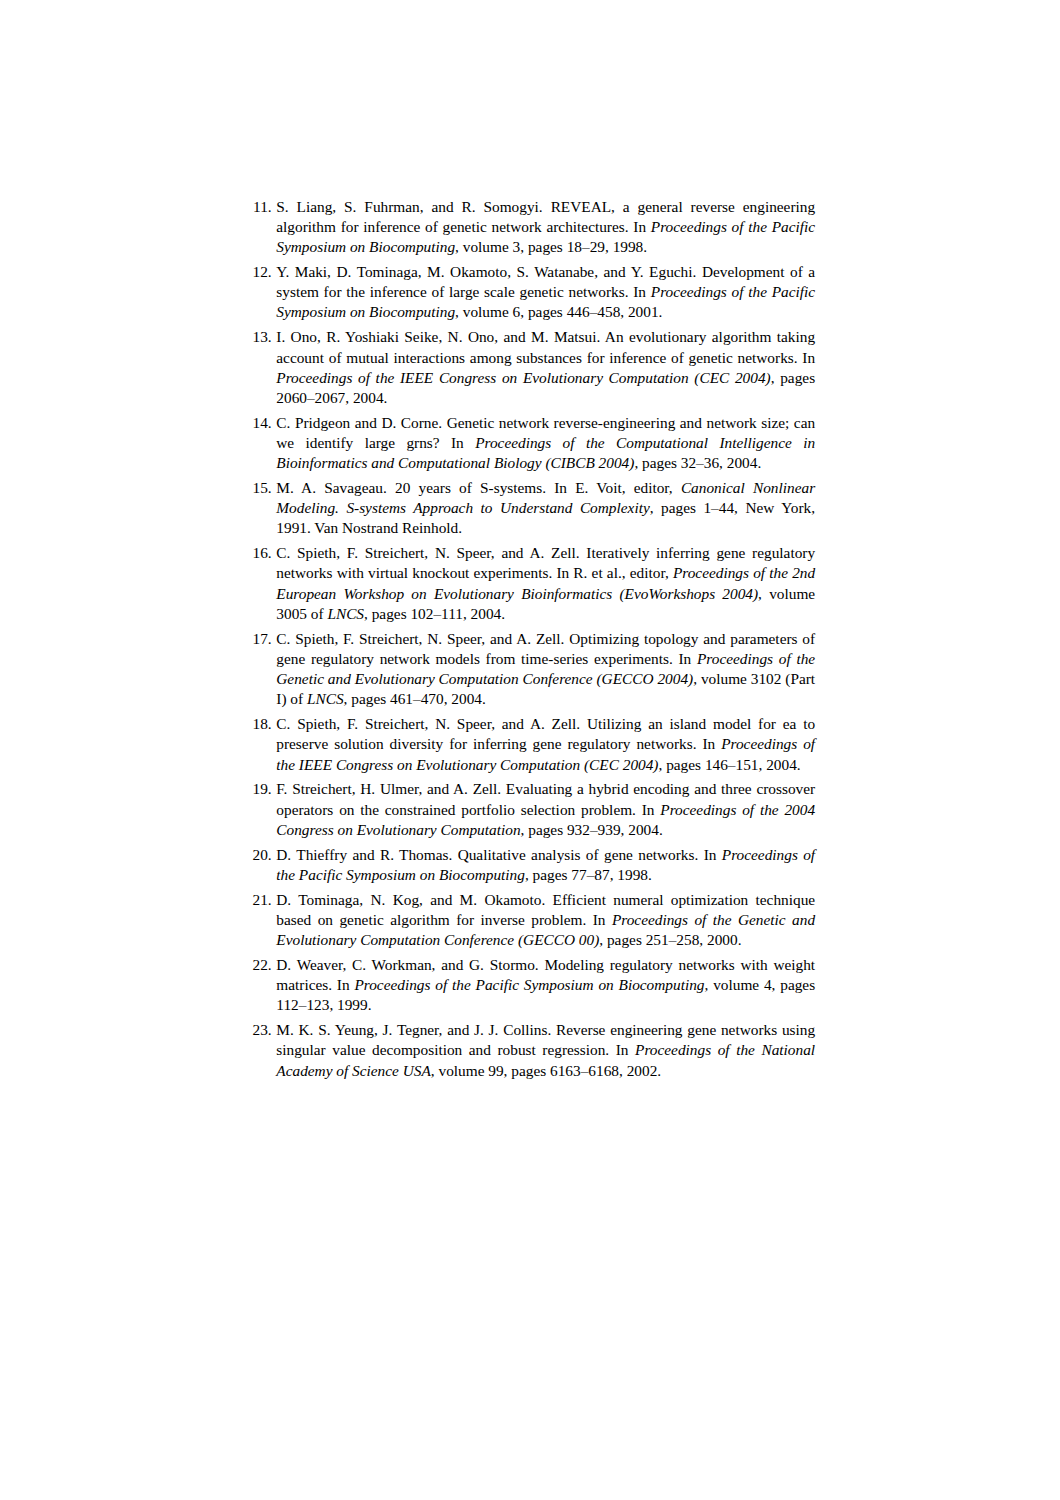11. S. Liang, S. Fuhrman, and R. Somogyi. REVEAL, a general reverse engineering algorithm for inference of genetic network architectures. In Proceedings of the Pacific Symposium on Biocomputing, volume 3, pages 18–29, 1998.
12. Y. Maki, D. Tominaga, M. Okamoto, S. Watanabe, and Y. Eguchi. Development of a system for the inference of large scale genetic networks. In Proceedings of the Pacific Symposium on Biocomputing, volume 6, pages 446–458, 2001.
13. I. Ono, R. Yoshiaki Seike, N. Ono, and M. Matsui. An evolutionary algorithm taking account of mutual interactions among substances for inference of genetic networks. In Proceedings of the IEEE Congress on Evolutionary Computation (CEC 2004), pages 2060–2067, 2004.
14. C. Pridgeon and D. Corne. Genetic network reverse-engineering and network size; can we identify large grns? In Proceedings of the Computational Intelligence in Bioinformatics and Computational Biology (CIBCB 2004), pages 32–36, 2004.
15. M. A. Savageau. 20 years of S-systems. In E. Voit, editor, Canonical Nonlinear Modeling. S-systems Approach to Understand Complexity, pages 1–44, New York, 1991. Van Nostrand Reinhold.
16. C. Spieth, F. Streichert, N. Speer, and A. Zell. Iteratively inferring gene regulatory networks with virtual knockout experiments. In R. et al., editor, Proceedings of the 2nd European Workshop on Evolutionary Bioinformatics (EvoWorkshops 2004), volume 3005 of LNCS, pages 102–111, 2004.
17. C. Spieth, F. Streichert, N. Speer, and A. Zell. Optimizing topology and parameters of gene regulatory network models from time-series experiments. In Proceedings of the Genetic and Evolutionary Computation Conference (GECCO 2004), volume 3102 (Part I) of LNCS, pages 461–470, 2004.
18. C. Spieth, F. Streichert, N. Speer, and A. Zell. Utilizing an island model for ea to preserve solution diversity for inferring gene regulatory networks. In Proceedings of the IEEE Congress on Evolutionary Computation (CEC 2004), pages 146–151, 2004.
19. F. Streichert, H. Ulmer, and A. Zell. Evaluating a hybrid encoding and three crossover operators on the constrained portfolio selection problem. In Proceedings of the 2004 Congress on Evolutionary Computation, pages 932–939, 2004.
20. D. Thieffry and R. Thomas. Qualitative analysis of gene networks. In Proceedings of the Pacific Symposium on Biocomputing, pages 77–87, 1998.
21. D. Tominaga, N. Kog, and M. Okamoto. Efficient numeral optimization technique based on genetic algorithm for inverse problem. In Proceedings of the Genetic and Evolutionary Computation Conference (GECCO 00), pages 251–258, 2000.
22. D. Weaver, C. Workman, and G. Stormo. Modeling regulatory networks with weight matrices. In Proceedings of the Pacific Symposium on Biocomputing, volume 4, pages 112–123, 1999.
23. M. K. S. Yeung, J. Tegner, and J. J. Collins. Reverse engineering gene networks using singular value decomposition and robust regression. In Proceedings of the National Academy of Science USA, volume 99, pages 6163–6168, 2002.